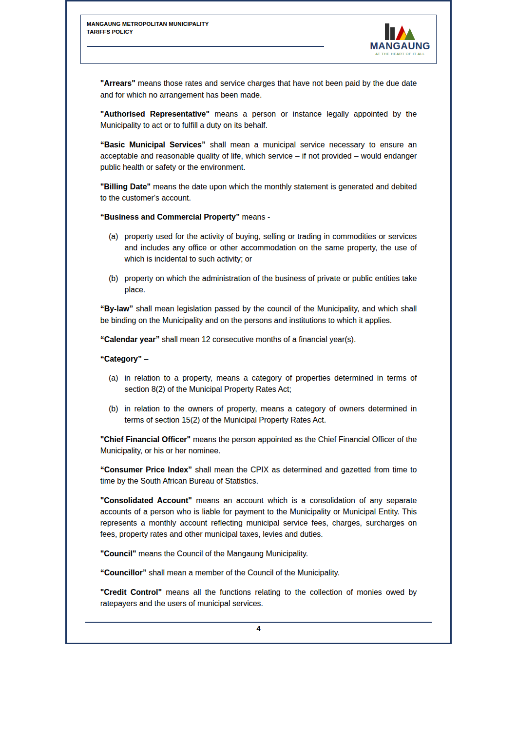MANGAUNG METROPOLITAN MUNICIPALITY
TARIFFS POLICY
MANGAUNG
AT THE HEART OF IT ALL
"Arrears" means those rates and service charges that have not been paid by the due date and for which no arrangement has been made.
"Authorised Representative" means a person or instance legally appointed by the Municipality to act or to fulfill a duty on its behalf.
“Basic Municipal Services” shall mean a municipal service necessary to ensure an acceptable and reasonable quality of life, which service – if not provided – would endanger public health or safety or the environment.
"Billing Date" means the date upon which the monthly statement is generated and debited to the customer's account.
“Business and Commercial Property” means -
(a) property used for the activity of buying, selling or trading in commodities or services and includes any office or other accommodation on the same property, the use of which is incidental to such activity; or
(b) property on which the administration of the business of private or public entities take place.
“By-law” shall mean legislation passed by the council of the Municipality, and which shall be binding on the Municipality and on the persons and institutions to which it applies.
“Calendar year” shall mean 12 consecutive months of a financial year(s).
“Category” –
(a) in relation to a property, means a category of properties determined in terms of section 8(2) of the Municipal Property Rates Act;
(b) in relation to the owners of property, means a category of owners determined in terms of section 15(2) of the Municipal Property Rates Act.
"Chief Financial Officer" means the person appointed as the Chief Financial Officer of the Municipality, or his or her nominee.
“Consumer Price Index” shall mean the CPIX as determined and gazetted from time to time by the South African Bureau of Statistics.
"Consolidated Account" means an account which is a consolidation of any separate accounts of a person who is liable for payment to the Municipality or Municipal Entity. This represents a monthly account reflecting municipal service fees, charges, surcharges on fees, property rates and other municipal taxes, levies and duties.
"Council" means the Council of the Mangaung Municipality.
“Councillor” shall mean a member of the Council of the Municipality.
"Credit Control" means all the functions relating to the collection of monies owed by ratepayers and the users of municipal services.
4